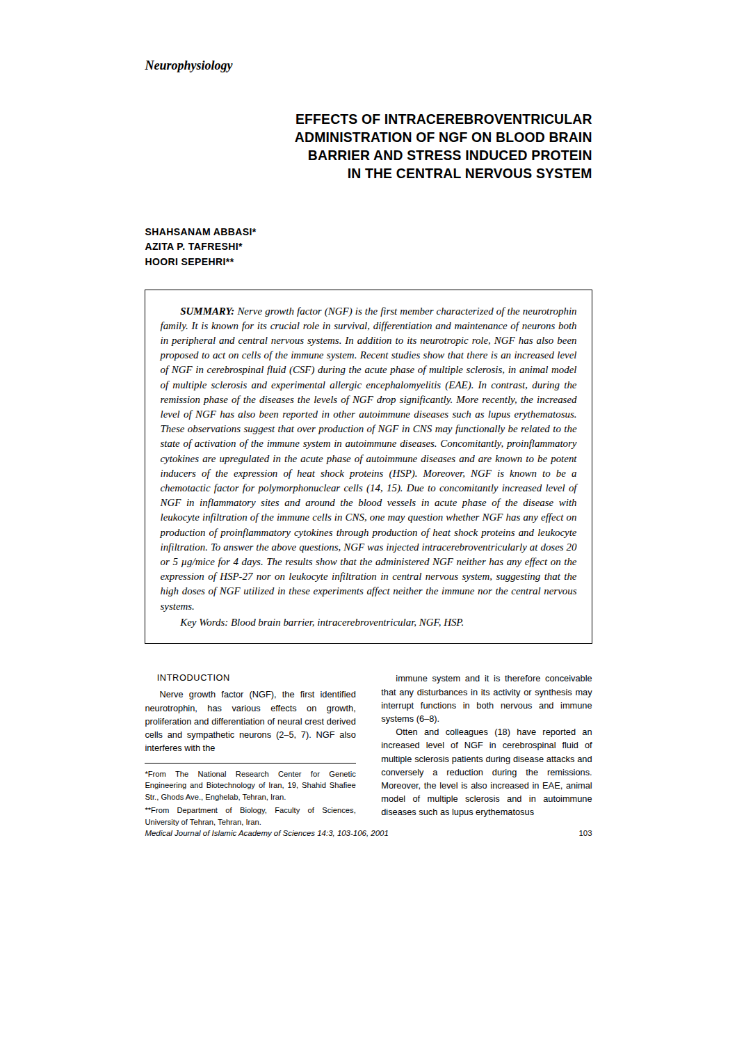Neurophysiology
Effects of Intracerebroventricular
Administration of NGF on Blood Brain
Barrier and Stress Induced Protein
in the Central Nervous System
Shahsanam Abbasi*
Azita P. Tafreshi*
Hoori Sepehri**
SUMMARY: Nerve growth factor (NGF) is the first member characterized of the neurotrophin family. It is known for its crucial role in survival, differentiation and maintenance of neurons both in peripheral and central nervous systems. In addition to its neurotropic role, NGF has also been proposed to act on cells of the immune system. Recent studies show that there is an increased level of NGF in cerebrospinal fluid (CSF) during the acute phase of multiple sclerosis, in animal model of multiple sclerosis and experimental allergic encephalomyelitis (EAE). In contrast, during the remission phase of the diseases the levels of NGF drop significantly. More recently, the increased level of NGF has also been reported in other autoimmune diseases such as lupus erythematosus. These observations suggest that over production of NGF in CNS may functionally be related to the state of activation of the immune system in autoimmune diseases. Concomitantly, proinflammatory cytokines are upregulated in the acute phase of autoimmune diseases and are known to be potent inducers of the expression of heat shock proteins (HSP). Moreover, NGF is known to be a chemotactic factor for polymorphonuclear cells (14, 15). Due to concomitantly increased level of NGF in inflammatory sites and around the blood vessels in acute phase of the disease with leukocyte infiltration of the immune cells in CNS, one may question whether NGF has any effect on production of proinflammatory cytokines through production of heat shock proteins and leukocyte infiltration. To answer the above questions, NGF was injected intracerebroventricularly at doses 20 or 5 µg/mice for 4 days. The results show that the administered NGF neither has any effect on the expression of HSP-27 nor on leukocyte infiltration in central nervous system, suggesting that the high doses of NGF utilized in these experiments affect neither the immune nor the central nervous systems.
Key Words: Blood brain barrier, intracerebroventricular, NGF, HSP.
Introduction
Nerve growth factor (NGF), the first identified neurotrophin, has various effects on growth, proliferation and differentiation of neural crest derived cells and sympathetic neurons (2–5, 7). NGF also interferes with the
*From The National Research Center for Genetic Engineering and Biotechnology of Iran, 19, Shahid Shafiee Str., Ghods Ave., Enghelab, Tehran, Iran.
**From Department of Biology, Faculty of Sciences, University of Tehran, Tehran, Iran.
immune system and it is therefore conceivable that any disturbances in its activity or synthesis may interrupt functions in both nervous and immune systems (6–8).
Otten and colleagues (18) have reported an increased level of NGF in cerebrospinal fluid of multiple sclerosis patients during disease attacks and conversely a reduction during the remissions. Moreover, the level is also increased in EAE, animal model of multiple sclerosis and in autoimmune diseases such as lupus erythematosus
Medical Journal of Islamic Academy of Sciences 14:3, 103-106, 2001 103